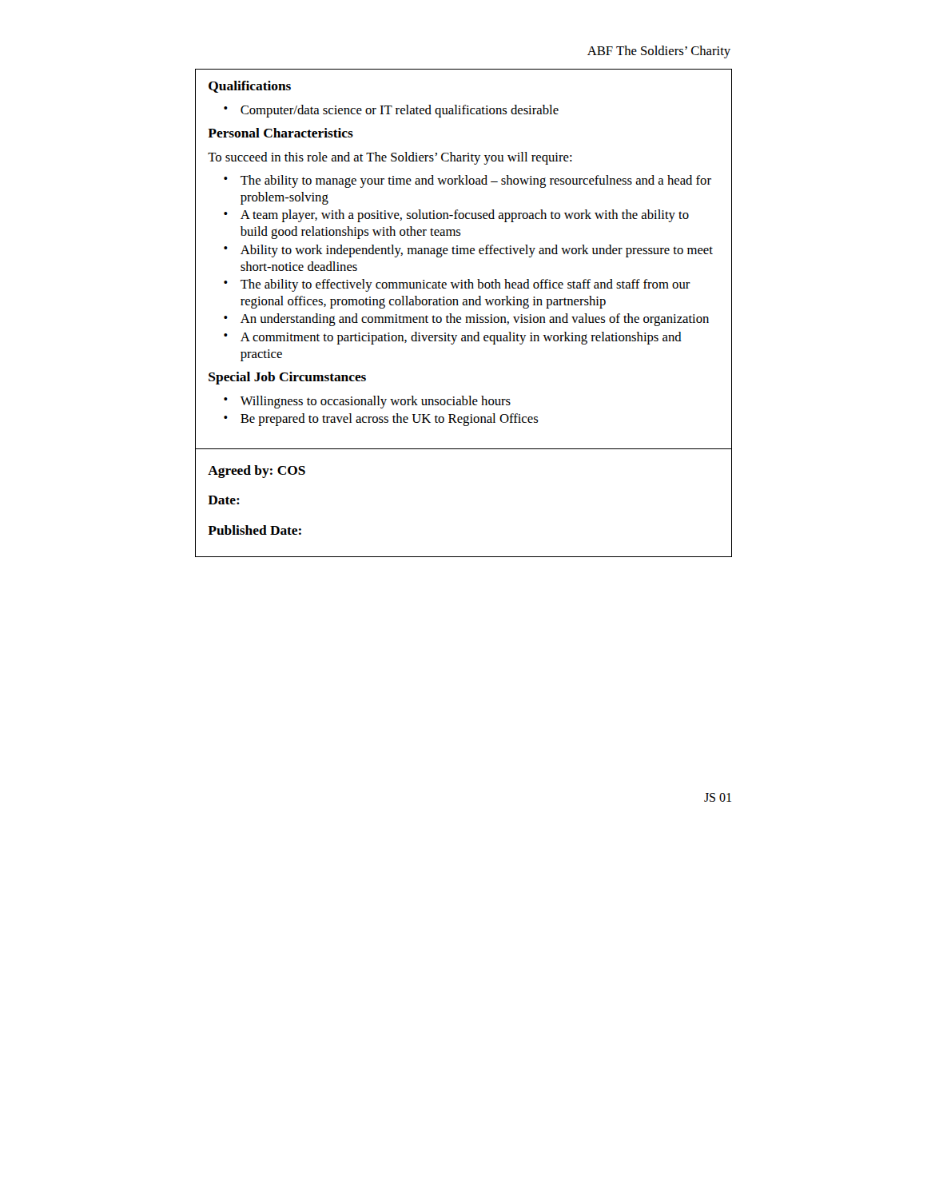ABF The Soldiers’ Charity
Qualifications
Computer/data science or IT related qualifications desirable
Personal Characteristics
To succeed in this role and at The Soldiers’ Charity you will require:
The ability to manage your time and workload – showing resourcefulness and a head for problem-solving
A team player, with a positive, solution-focused approach to work with the ability to build good relationships with other teams
Ability to work independently, manage time effectively and work under pressure to meet short-notice deadlines
The ability to effectively communicate with both head office staff and staff from our regional offices, promoting collaboration and working in partnership
An understanding and commitment to the mission, vision and values of the organization
A commitment to participation, diversity and equality in working relationships and practice
Special Job Circumstances
Willingness to occasionally work unsociable hours
Be prepared to travel across the UK to Regional Offices
Agreed by: COS
Date:
Published Date:
JS 01